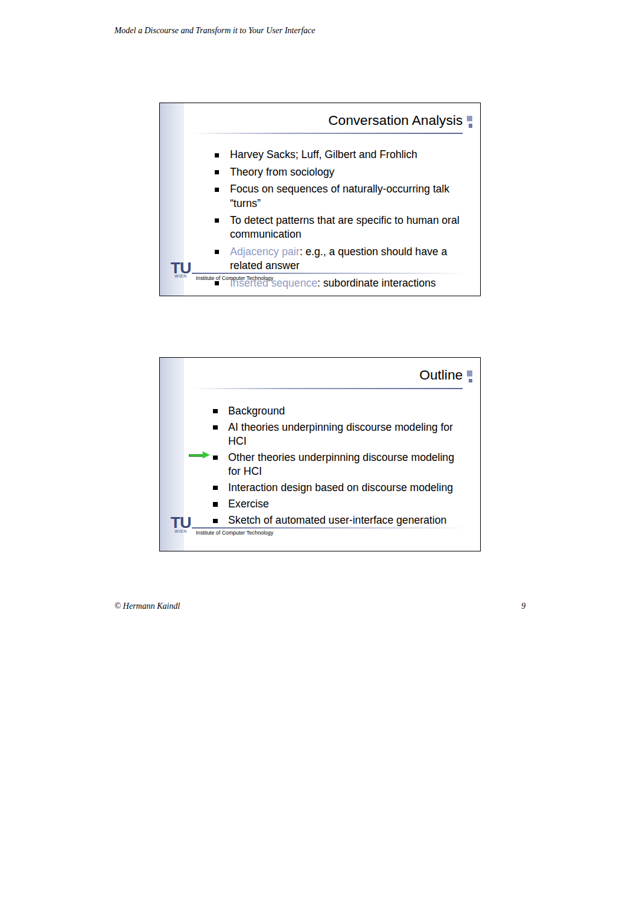Model a Discourse and Transform it to Your User Interface
Conversation Analysis
Harvey Sacks; Luff, Gilbert and Frohlich
Theory from sociology
Focus on sequences of naturally-occurring talk “turns”
To detect patterns that are specific to human oral communication
Adjacency pair: e.g., a question should have a related answer
Inserted sequence: subordinate interactions
TU WIEN
Institute of Computer Technology
Outline
Background
AI theories underpinning discourse modeling for HCI
Other theories underpinning discourse modeling for HCI
Interaction design based on discourse modeling
Exercise
Sketch of automated user-interface generation
TU WIEN
Institute of Computer Technology
© Hermann Kaindl 9